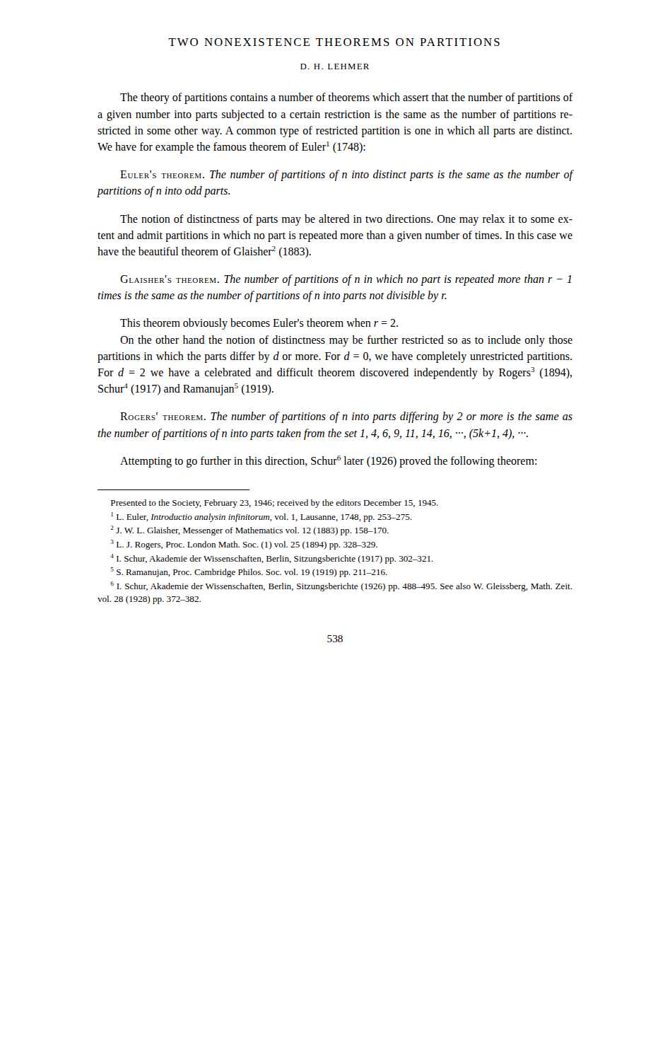Two Nonexistence Theorems on Partitions
D. H. Lehmer
The theory of partitions contains a number of theorems which assert that the number of partitions of a given number into parts subjected to a certain restriction is the same as the number of partitions restricted in some other way. A common type of restricted partition is one in which all parts are distinct. We have for example the famous theorem of Euler1 (1748):
Euler's theorem. The number of partitions of n into distinct parts is the same as the number of partitions of n into odd parts.
The notion of distinctness of parts may be altered in two directions. One may relax it to some extent and admit partitions in which no part is repeated more than a given number of times. In this case we have the beautiful theorem of Glaisher2 (1883).
Glaisher's theorem. The number of partitions of n in which no part is repeated more than r − 1 times is the same as the number of partitions of n into parts not divisible by r.
This theorem obviously becomes Euler's theorem when r = 2.
On the other hand the notion of distinctness may be further restricted so as to include only those partitions in which the parts differ by d or more. For d = 0, we have completely unrestricted partitions. For d = 2 we have a celebrated and difficult theorem discovered independently by Rogers3 (1894), Schur4 (1917) and Ramanujan5 (1919).
Rogers' theorem. The number of partitions of n into parts differing by 2 or more is the same as the number of partitions of n into parts taken from the set 1, 4, 6, 9, 11, 14, 16, ···, (5k+1, 4), ···.
Attempting to go further in this direction, Schur6 later (1926) proved the following theorem:
Presented to the Society, February 23, 1946; received by the editors December 15, 1945.
1 L. Euler, Introductio analysin infinitorum, vol. 1, Lausanne, 1748, pp. 253–275.
2 J. W. L. Glaisher, Messenger of Mathematics vol. 12 (1883) pp. 158–170.
3 L. J. Rogers, Proc. London Math. Soc. (1) vol. 25 (1894) pp. 328–329.
4 I. Schur, Akademie der Wissenschaften, Berlin, Sitzungsberichte (1917) pp. 302–321.
5 S. Ramanujan, Proc. Cambridge Philos. Soc. vol. 19 (1919) pp. 211–216.
6 I. Schur, Akademie der Wissenschaften, Berlin, Sitzungsberichte (1926) pp. 488–495. See also W. Gleissberg, Math. Zeit. vol. 28 (1928) pp. 372–382.
538